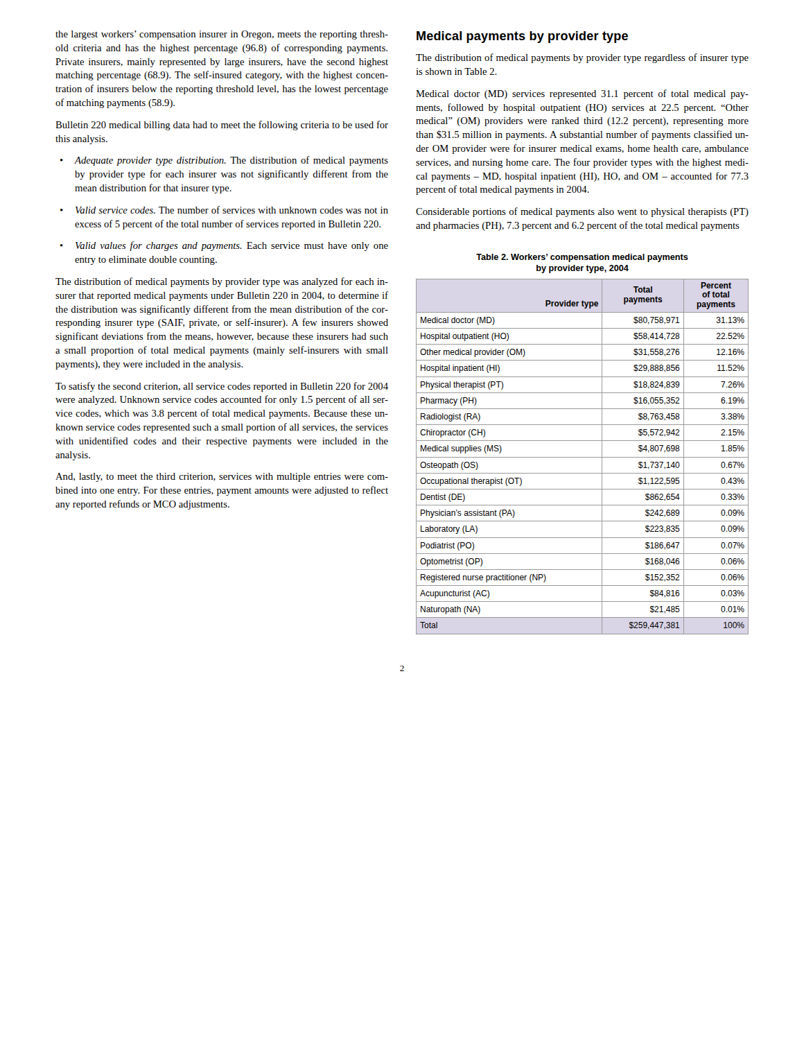the largest workers’ compensation insurer in Oregon, meets the reporting threshold criteria and has the highest percentage (96.8) of corresponding payments. Private insurers, mainly represented by large insurers, have the second highest matching percentage (68.9). The self-insured category, with the highest concentration of insurers below the reporting threshold level, has the lowest percentage of matching payments (58.9).
Bulletin 220 medical billing data had to meet the following criteria to be used for this analysis.
Adequate provider type distribution. The distribution of medical payments by provider type for each insurer was not significantly different from the mean distribution for that insurer type.
Valid service codes. The number of services with unknown codes was not in excess of 5 percent of the total number of services reported in Bulletin 220.
Valid values for charges and payments. Each service must have only one entry to eliminate double counting.
The distribution of medical payments by provider type was analyzed for each insurer that reported medical payments under Bulletin 220 in 2004, to determine if the distribution was significantly different from the mean distribution of the corresponding insurer type (SAIF, private, or self-insurer). A few insurers showed significant deviations from the means, however, because these insurers had such a small proportion of total medical payments (mainly self-insurers with small payments), they were included in the analysis.
To satisfy the second criterion, all service codes reported in Bulletin 220 for 2004 were analyzed. Unknown service codes accounted for only 1.5 percent of all service codes, which was 3.8 percent of total medical payments. Because these unknown service codes represented such a small portion of all services, the services with unidentified codes and their respective payments were included in the analysis.
And, lastly, to meet the third criterion, services with multiple entries were combined into one entry. For these entries, payment amounts were adjusted to reflect any reported refunds or MCO adjustments.
Medical payments by provider type
The distribution of medical payments by provider type regardless of insurer type is shown in Table 2.
Medical doctor (MD) services represented 31.1 percent of total medical payments, followed by hospital outpatient (HO) services at 22.5 percent. “Other medical” (OM) providers were ranked third (12.2 percent), representing more than $31.5 million in payments. A substantial number of payments classified under OM provider were for insurer medical exams, home health care, ambulance services, and nursing home care. The four provider types with the highest medical payments – MD, hospital inpatient (HI), HO, and OM – accounted for 77.3 percent of total medical payments in 2004.
Considerable portions of medical payments also went to physical therapists (PT) and pharmacies (PH), 7.3 percent and 6.2 percent of the total medical payments
Table 2. Workers’ compensation medical payments
by provider type, 2004
| Provider type | Total payments | Percent of total payments |
| --- | --- | --- |
| Medical doctor (MD) | $80,758,971 | 31.13% |
| Hospital outpatient (HO) | $58,414,728 | 22.52% |
| Other medical provider (OM) | $31,558,276 | 12.16% |
| Hospital inpatient (HI) | $29,888,856 | 11.52% |
| Physical therapist (PT) | $18,824,839 | 7.26% |
| Pharmacy (PH) | $16,055,352 | 6.19% |
| Radiologist (RA) | $8,763,458 | 3.38% |
| Chiropractor (CH) | $5,572,942 | 2.15% |
| Medical supplies (MS) | $4,807,698 | 1.85% |
| Osteopath (OS) | $1,737,140 | 0.67% |
| Occupational therapist (OT) | $1,122,595 | 0.43% |
| Dentist (DE) | $862,654 | 0.33% |
| Physician’s assistant (PA) | $242,689 | 0.09% |
| Laboratory (LA) | $223,835 | 0.09% |
| Podiatrist (PO) | $186,647 | 0.07% |
| Optometrist (OP) | $168,046 | 0.06% |
| Registered nurse practitioner (NP) | $152,352 | 0.06% |
| Acupuncturist (AC) | $84,816 | 0.03% |
| Naturopath (NA) | $21,485 | 0.01% |
| Total | $259,447,381 | 100% |
2